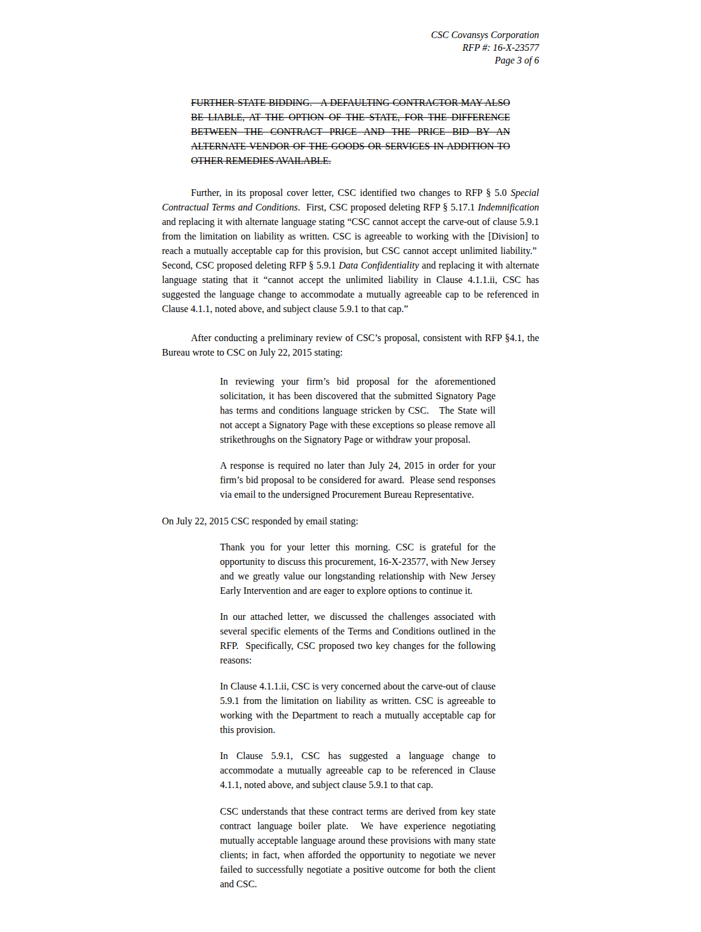CSC Covansys Corporation
RFP #: 16-X-23577
Page 3 of 6
FURTHER STATE BIDDING. A DEFAULTING CONTRACTOR MAY ALSO BE LIABLE, AT THE OPTION OF THE STATE, FOR THE DIFFERENCE BETWEEN THE CONTRACT PRICE AND THE PRICE BID BY AN ALTERNATE VENDOR OF THE GOODS OR SERVICES IN ADDITION TO OTHER REMEDIES AVAILABLE.
Further, in its proposal cover letter, CSC identified two changes to RFP § 5.0 Special Contractual Terms and Conditions. First, CSC proposed deleting RFP § 5.17.1 Indemnification and replacing it with alternate language stating “CSC cannot accept the carve-out of clause 5.9.1 from the limitation on liability as written. CSC is agreeable to working with the [Division] to reach a mutually acceptable cap for this provision, but CSC cannot accept unlimited liability.” Second, CSC proposed deleting RFP § 5.9.1 Data Confidentiality and replacing it with alternate language stating that it “cannot accept the unlimited liability in Clause 4.1.1.ii, CSC has suggested the language change to accommodate a mutually agreeable cap to be referenced in Clause 4.1.1, noted above, and subject clause 5.9.1 to that cap.”
After conducting a preliminary review of CSC’s proposal, consistent with RFP §4.1, the Bureau wrote to CSC on July 22, 2015 stating:
In reviewing your firm’s bid proposal for the aforementioned solicitation, it has been discovered that the submitted Signatory Page has terms and conditions language stricken by CSC. The State will not accept a Signatory Page with these exceptions so please remove all strikethroughs on the Signatory Page or withdraw your proposal.
A response is required no later than July 24, 2015 in order for your firm’s bid proposal to be considered for award. Please send responses via email to the undersigned Procurement Bureau Representative.
On July 22, 2015 CSC responded by email stating:
Thank you for your letter this morning. CSC is grateful for the opportunity to discuss this procurement, 16-X-23577, with New Jersey and we greatly value our longstanding relationship with New Jersey Early Intervention and are eager to explore options to continue it.
In our attached letter, we discussed the challenges associated with several specific elements of the Terms and Conditions outlined in the RFP. Specifically, CSC proposed two key changes for the following reasons:
In Clause 4.1.1.ii, CSC is very concerned about the carve-out of clause 5.9.1 from the limitation on liability as written. CSC is agreeable to working with the Department to reach a mutually acceptable cap for this provision.
In Clause 5.9.1, CSC has suggested a language change to accommodate a mutually agreeable cap to be referenced in Clause 4.1.1, noted above, and subject clause 5.9.1 to that cap.
CSC understands that these contract terms are derived from key state contract language boiler plate. We have experience negotiating mutually acceptable language around these provisions with many state clients; in fact, when afforded the opportunity to negotiate we never failed to successfully negotiate a positive outcome for both the client and CSC.